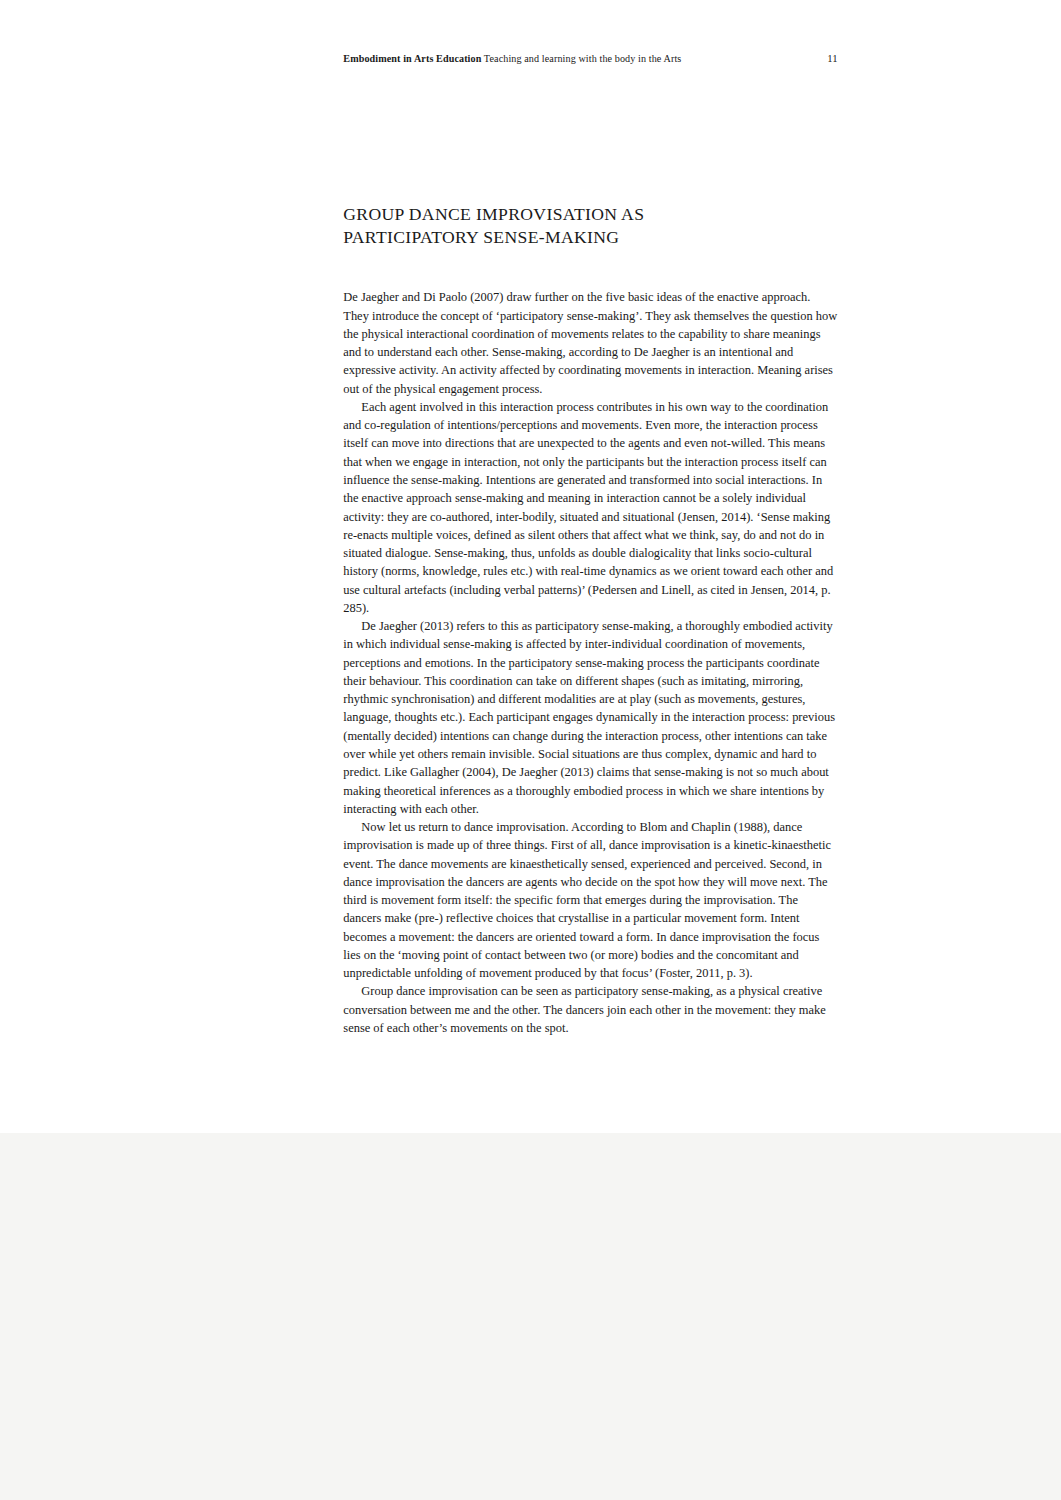Embodiment in Arts Education Teaching and learning with the body in the Arts 11
Group dance improvisation as
participatory sense-making
De Jaegher and Di Paolo (2007) draw further on the five basic ideas of the enactive approach. They introduce the concept of ‘participatory sense-making’. They ask themselves the question how the physical interactional coordination of movements relates to the capability to share meanings and to understand each other. Sense-making, according to De Jaegher is an intentional and expressive activity. An activity affected by coordinating movements in interaction. Meaning arises out of the physical engagement process.
Each agent involved in this interaction process contributes in his own way to the coordination and co-regulation of intentions/perceptions and movements. Even more, the interaction process itself can move into directions that are unexpected to the agents and even not-willed. This means that when we engage in interaction, not only the participants but the interaction process itself can influence the sense-making. Intentions are generated and transformed into social interactions. In the enactive approach sense-making and meaning in interaction cannot be a solely individual activity: they are co-authored, inter-bodily, situated and situational (Jensen, 2014). ‘Sense making re-enacts multiple voices, defined as silent others that affect what we think, say, do and not do in situated dialogue. Sense-making, thus, unfolds as double dialogicality that links socio-cultural history (norms, knowledge, rules etc.) with real-time dynamics as we orient toward each other and use cultural artefacts (including verbal patterns)’ (Pedersen and Linell, as cited in Jensen, 2014, p. 285).
De Jaegher (2013) refers to this as participatory sense-making, a thoroughly embodied activity in which individual sense-making is affected by inter-individual coordination of movements, perceptions and emotions. In the participatory sense-making process the participants coordinate their behaviour. This coordination can take on different shapes (such as imitating, mirroring, rhythmic synchronisation) and different modalities are at play (such as movements, gestures, language, thoughts etc.). Each participant engages dynamically in the interaction process: previous (mentally decided) intentions can change during the interaction process, other intentions can take over while yet others remain invisible. Social situations are thus complex, dynamic and hard to predict. Like Gallagher (2004), De Jaegher (2013) claims that sense-making is not so much about making theoretical inferences as a thoroughly embodied process in which we share intentions by interacting with each other.
Now let us return to dance improvisation. According to Blom and Chaplin (1988), dance improvisation is made up of three things. First of all, dance improvisation is a kinetic-kinaesthetic event. The dance movements are kinaesthetically sensed, experienced and perceived. Second, in dance improvisation the dancers are agents who decide on the spot how they will move next. The third is movement form itself: the specific form that emerges during the improvisation. The dancers make (pre-) reflective choices that crystallise in a particular movement form. Intent becomes a movement: the dancers are oriented toward a form. In dance improvisation the focus lies on the ‘moving point of contact between two (or more) bodies and the concomitant and unpredictable unfolding of movement produced by that focus’ (Foster, 2011, p. 3).
Group dance improvisation can be seen as participatory sense-making, as a physical creative conversation between me and the other. The dancers join each other in the movement: they make sense of each other’s movements on the spot.